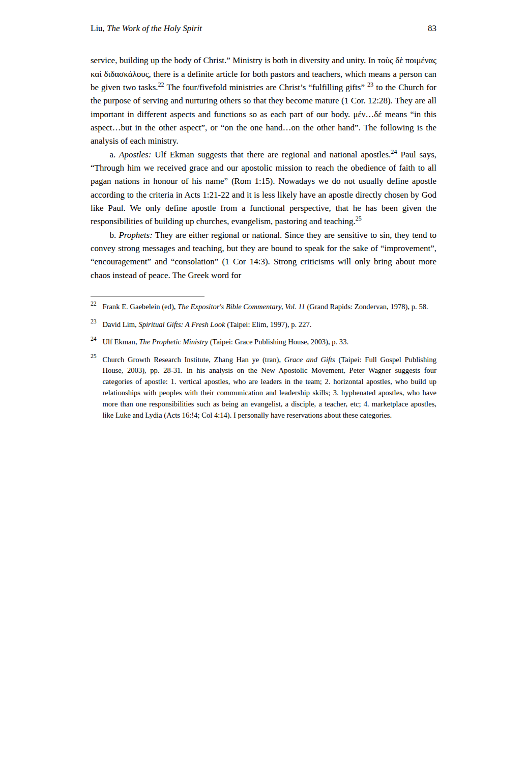Liu, The Work of the Holy Spirit 83
service, building up the body of Christ.” Ministry is both in diversity and unity. In τοὺς δὲ ποιμένας καὶ διδασκάλους, there is a definite article for both pastors and teachers, which means a person can be given two tasks.22 The four/fivefold ministries are Christ’s “fulfilling gifts” 23 to the Church for the purpose of serving and nurturing others so that they become mature (1 Cor. 12:28). They are all important in different aspects and functions so as each part of our body. μέν…δέ means “in this aspect…but in the other aspect”, or “on the one hand…on the other hand”. The following is the analysis of each ministry.
a. Apostles: Ulf Ekman suggests that there are regional and national apostles.24 Paul says, “Through him we received grace and our apostolic mission to reach the obedience of faith to all pagan nations in honour of his name” (Rom 1:15). Nowadays we do not usually define apostle according to the criteria in Acts 1:21-22 and it is less likely have an apostle directly chosen by God like Paul. We only define apostle from a functional perspective, that he has been given the responsibilities of building up churches, evangelism, pastoring and teaching.25
b. Prophets: They are either regional or national. Since they are sensitive to sin, they tend to convey strong messages and teaching, but they are bound to speak for the sake of “improvement”, “encouragement” and “consolation” (1 Cor 14:3). Strong criticisms will only bring about more chaos instead of peace. The Greek word for
22 Frank E. Gaebelein (ed), The Expositor's Bible Commentary, Vol. 11 (Grand Rapids: Zondervan, 1978), p. 58.
23 David Lim, Spiritual Gifts: A Fresh Look (Taipei: Elim, 1997), p. 227.
24 Ulf Ekman, The Prophetic Ministry (Taipei: Grace Publishing House, 2003), p. 33.
25 Church Growth Research Institute, Zhang Han ye (tran), Grace and Gifts (Taipei: Full Gospel Publishing House, 2003), pp. 28-31. In his analysis on the New Apostolic Movement, Peter Wagner suggests four categories of apostle: 1. vertical apostles, who are leaders in the team; 2. horizontal apostles, who build up relationships with peoples with their communication and leadership skills; 3. hyphenated apostles, who have more than one responsibilities such as being an evangelist, a disciple, a teacher, etc; 4. marketplace apostles, like Luke and Lydia (Acts 16:!4; Col 4:14). I personally have reservations about these categories.